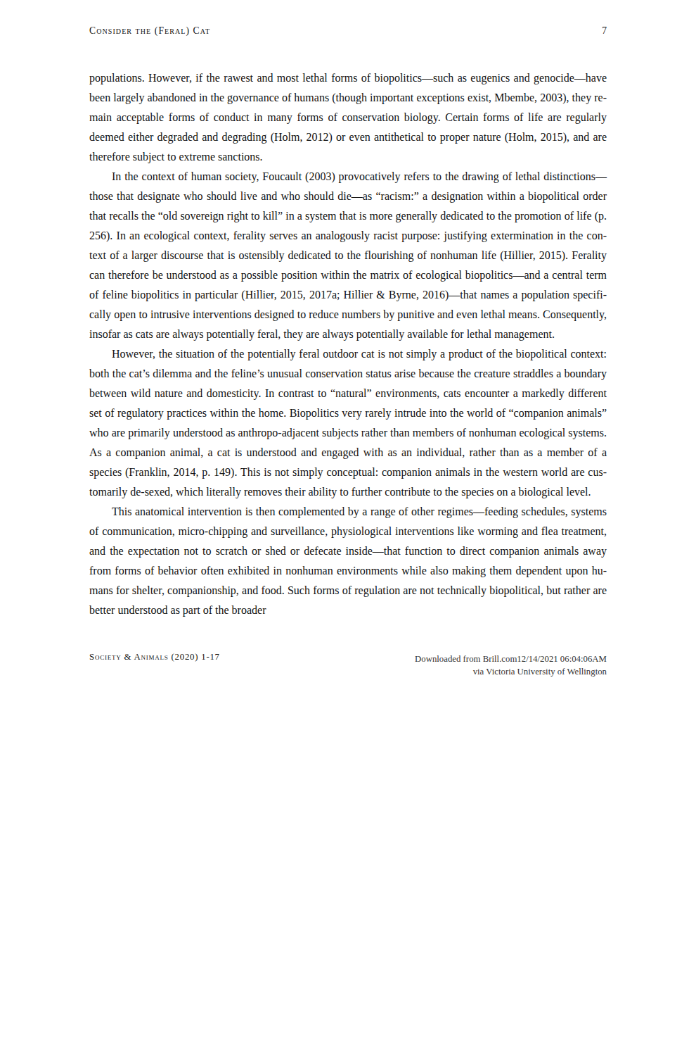Consider the (Feral) Cat 7
populations. However, if the rawest and most lethal forms of biopolitics—such as eugenics and genocide—have been largely abandoned in the governance of humans (though important exceptions exist, Mbembe, 2003), they remain acceptable forms of conduct in many forms of conservation biology. Certain forms of life are regularly deemed either degraded and degrading (Holm, 2012) or even antithetical to proper nature (Holm, 2015), and are therefore subject to extreme sanctions.
In the context of human society, Foucault (2003) provocatively refers to the drawing of lethal distinctions—those that designate who should live and who should die—as “racism:” a designation within a biopolitical order that recalls the “old sovereign right to kill” in a system that is more generally dedicated to the promotion of life (p. 256). In an ecological context, ferality serves an analogously racist purpose: justifying extermination in the context of a larger discourse that is ostensibly dedicated to the flourishing of nonhuman life (Hillier, 2015). Ferality can therefore be understood as a possible position within the matrix of ecological biopolitics—and a central term of feline biopolitics in particular (Hillier, 2015, 2017a; Hillier & Byrne, 2016)—that names a population specifically open to intrusive interventions designed to reduce numbers by punitive and even lethal means. Consequently, insofar as cats are always potentially feral, they are always potentially available for lethal management.
However, the situation of the potentially feral outdoor cat is not simply a product of the biopolitical context: both the cat’s dilemma and the feline’s unusual conservation status arise because the creature straddles a boundary between wild nature and domesticity. In contrast to “natural” environments, cats encounter a markedly different set of regulatory practices within the home. Biopolitics very rarely intrude into the world of “companion animals” who are primarily understood as anthropo-adjacent subjects rather than members of nonhuman ecological systems. As a companion animal, a cat is understood and engaged with as an individual, rather than as a member of a species (Franklin, 2014, p. 149). This is not simply conceptual: companion animals in the western world are customarily de-sexed, which literally removes their ability to further contribute to the species on a biological level.
This anatomical intervention is then complemented by a range of other regimes—feeding schedules, systems of communication, micro-chipping and surveillance, physiological interventions like worming and flea treatment, and the expectation not to scratch or shed or defecate inside—that function to direct companion animals away from forms of behavior often exhibited in nonhuman environments while also making them dependent upon humans for shelter, companionship, and food. Such forms of regulation are not technically biopolitical, but rather are better understood as part of the broader
Society & Animals (2020) 1-17
Downloaded from Brill.com12/14/2021 06:04:06AM
via Victoria University of Wellington